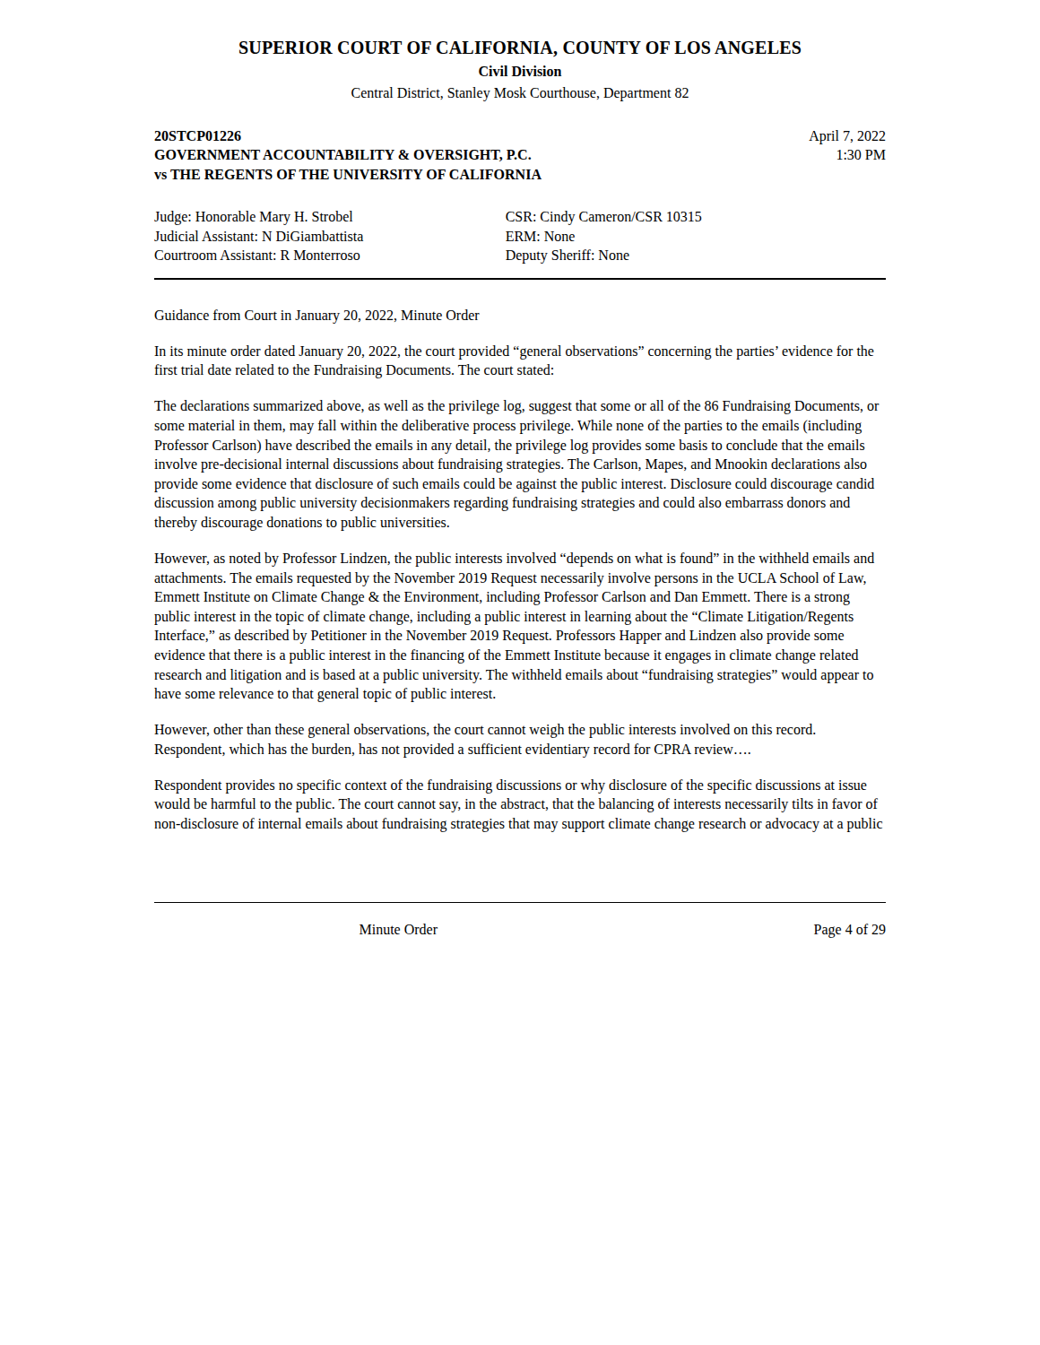SUPERIOR COURT OF CALIFORNIA, COUNTY OF LOS ANGELES
Civil Division
Central District, Stanley Mosk Courthouse, Department 82
| 20STCP01226 | April 7, 2022 |
| GOVERNMENT ACCOUNTABILITY & OVERSIGHT, P.C. | 1:30 PM |
| vs THE REGENTS OF THE UNIVERSITY OF CALIFORNIA | |
| Judge: Honorable Mary H. Strobel | CSR: Cindy Cameron/CSR 10315 |
| Judicial Assistant: N DiGiambattista | ERM: None |
| Courtroom Assistant: R Monterroso | Deputy Sheriff: None |
Guidance from Court in January 20, 2022, Minute Order
In its minute order dated January 20, 2022, the court provided “general observations” concerning the parties’ evidence for the first trial date related to the Fundraising Documents. The court stated:
The declarations summarized above, as well as the privilege log, suggest that some or all of the 86 Fundraising Documents, or some material in them, may fall within the deliberative process privilege. While none of the parties to the emails (including Professor Carlson) have described the emails in any detail, the privilege log provides some basis to conclude that the emails involve pre-decisional internal discussions about fundraising strategies. The Carlson, Mapes, and Mnookin declarations also provide some evidence that disclosure of such emails could be against the public interest. Disclosure could discourage candid discussion among public university decisionmakers regarding fundraising strategies and could also embarrass donors and thereby discourage donations to public universities.
However, as noted by Professor Lindzen, the public interests involved “depends on what is found” in the withheld emails and attachments. The emails requested by the November 2019 Request necessarily involve persons in the UCLA School of Law, Emmett Institute on Climate Change & the Environment, including Professor Carlson and Dan Emmett. There is a strong public interest in the topic of climate change, including a public interest in learning about the “Climate Litigation/Regents Interface,” as described by Petitioner in the November 2019 Request. Professors Happer and Lindzen also provide some evidence that there is a public interest in the financing of the Emmett Institute because it engages in climate change related research and litigation and is based at a public university. The withheld emails about “fundraising strategies” would appear to have some relevance to that general topic of public interest.
However, other than these general observations, the court cannot weigh the public interests involved on this record. Respondent, which has the burden, has not provided a sufficient evidentiary record for CPRA review….
Respondent provides no specific context of the fundraising discussions or why disclosure of the specific discussions at issue would be harmful to the public. The court cannot say, in the abstract, that the balancing of interests necessarily tilts in favor of non-disclosure of internal emails about fundraising strategies that may support climate change research or advocacy at a public
Minute Order
Page 4 of 29